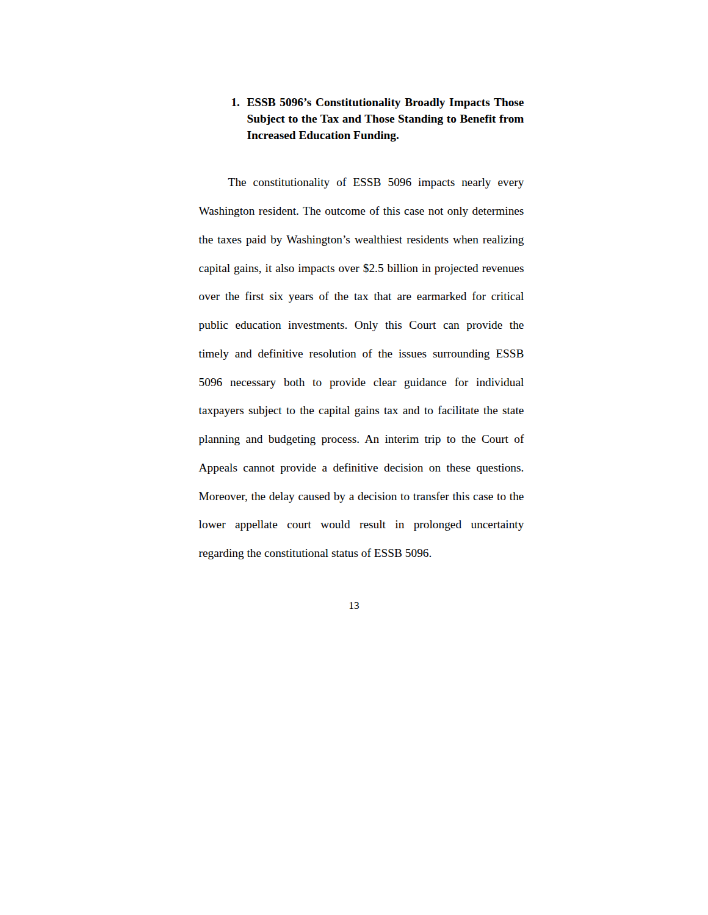1. ESSB 5096’s Constitutionality Broadly Impacts Those Subject to the Tax and Those Standing to Benefit from Increased Education Funding.
The constitutionality of ESSB 5096 impacts nearly every Washington resident. The outcome of this case not only determines the taxes paid by Washington’s wealthiest residents when realizing capital gains, it also impacts over $2.5 billion in projected revenues over the first six years of the tax that are earmarked for critical public education investments. Only this Court can provide the timely and definitive resolution of the issues surrounding ESSB 5096 necessary both to provide clear guidance for individual taxpayers subject to the capital gains tax and to facilitate the state planning and budgeting process. An interim trip to the Court of Appeals cannot provide a definitive decision on these questions. Moreover, the delay caused by a decision to transfer this case to the lower appellate court would result in prolonged uncertainty regarding the constitutional status of ESSB 5096.
13